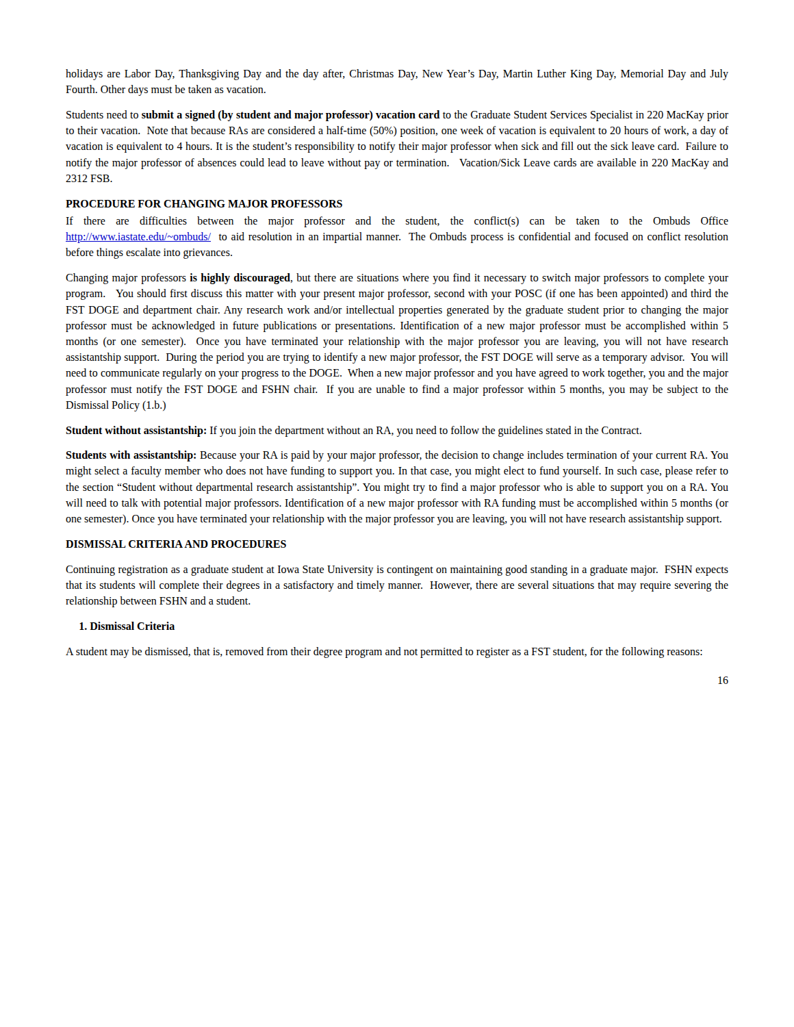holidays are Labor Day, Thanksgiving Day and the day after, Christmas Day, New Year’s Day, Martin Luther King Day, Memorial Day and July Fourth. Other days must be taken as vacation.
Students need to submit a signed (by student and major professor) vacation card to the Graduate Student Services Specialist in 220 MacKay prior to their vacation. Note that because RAs are considered a half-time (50%) position, one week of vacation is equivalent to 20 hours of work, a day of vacation is equivalent to 4 hours. It is the student’s responsibility to notify their major professor when sick and fill out the sick leave card. Failure to notify the major professor of absences could lead to leave without pay or termination. Vacation/Sick Leave cards are available in 220 MacKay and 2312 FSB.
Procedure for Changing Major Professors
If there are difficulties between the major professor and the student, the conflict(s) can be taken to the Ombuds Office http://www.iastate.edu/~ombuds/ to aid resolution in an impartial manner. The Ombuds process is confidential and focused on conflict resolution before things escalate into grievances.
Changing major professors is highly discouraged, but there are situations where you find it necessary to switch major professors to complete your program. You should first discuss this matter with your present major professor, second with your POSC (if one has been appointed) and third the FST DOGE and department chair. Any research work and/or intellectual properties generated by the graduate student prior to changing the major professor must be acknowledged in future publications or presentations. Identification of a new major professor must be accomplished within 5 months (or one semester). Once you have terminated your relationship with the major professor you are leaving, you will not have research assistantship support. During the period you are trying to identify a new major professor, the FST DOGE will serve as a temporary advisor. You will need to communicate regularly on your progress to the DOGE. When a new major professor and you have agreed to work together, you and the major professor must notify the FST DOGE and FSHN chair. If you are unable to find a major professor within 5 months, you may be subject to the Dismissal Policy (1.b.)
Student without assistantship: If you join the department without an RA, you need to follow the guidelines stated in the Contract.
Students with assistantship: Because your RA is paid by your major professor, the decision to change includes termination of your current RA. You might select a faculty member who does not have funding to support you. In that case, you might elect to fund yourself. In such case, please refer to the section “Student without departmental research assistantship”. You might try to find a major professor who is able to support you on a RA. You will need to talk with potential major professors. Identification of a new major professor with RA funding must be accomplished within 5 months (or one semester). Once you have terminated your relationship with the major professor you are leaving, you will not have research assistantship support.
Dismissal Criteria and Procedures
Continuing registration as a graduate student at Iowa State University is contingent on maintaining good standing in a graduate major. FSHN expects that its students will complete their degrees in a satisfactory and timely manner. However, there are several situations that may require severing the relationship between FSHN and a student.
Dismissal Criteria
A student may be dismissed, that is, removed from their degree program and not permitted to register as a FST student, for the following reasons:
16